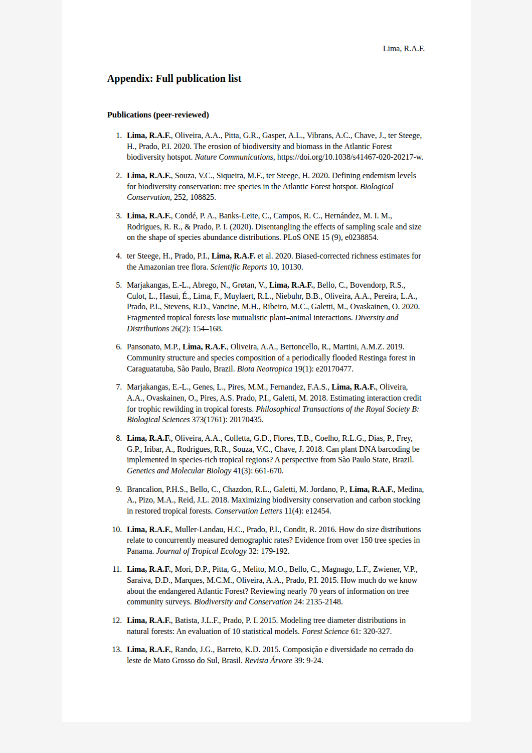Lima, R.A.F.
Appendix: Full publication list
Publications (peer-reviewed)
Lima, R.A.F., Oliveira, A.A., Pitta, G.R., Gasper, A.L., Vibrans, A.C., Chave, J., ter Steege, H., Prado, P.I. 2020. The erosion of biodiversity and biomass in the Atlantic Forest biodiversity hotspot. Nature Communications, https://doi.org/10.1038/s41467-020-20217-w.
Lima, R.A.F., Souza, V.C., Siqueira, M.F., ter Steege, H. 2020. Defining endemism levels for biodiversity conservation: tree species in the Atlantic Forest hotspot. Biological Conservation, 252, 108825.
Lima, R.A.F., Condé, P. A., Banks-Leite, C., Campos, R. C., Hernández, M. I. M., Rodrigues, R. R., & Prado, P. I. (2020). Disentangling the effects of sampling scale and size on the shape of species abundance distributions. PLoS ONE 15 (9), e0238854.
ter Steege, H., Prado, P.I., Lima, R.A.F. et al. 2020. Biased-corrected richness estimates for the Amazonian tree flora. Scientific Reports 10, 10130.
Marjakangas, E.-L., Abrego, N., Grøtan, V., Lima, R.A.F., Bello, C., Bovendorp, R.S., Culot, L., Hasui, É., Lima, F., Muylaert, R.L., Niebuhr, B.B., Oliveira, A.A., Pereira, L.A., Prado, P.I., Stevens, R.D., Vancine, M.H., Ribeiro, M.C., Galetti, M., Ovaskainen, O. 2020. Fragmented tropical forests lose mutualistic plant–animal interactions. Diversity and Distributions 26(2): 154–168.
Pansonato, M.P., Lima, R.A.F., Oliveira, A.A., Bertoncello, R., Martini, A.M.Z. 2019. Community structure and species composition of a periodically flooded Restinga forest in Caraguatatuba, São Paulo, Brazil. Biota Neotropica 19(1): e20170477.
Marjakangas, E.-L., Genes, L., Pires, M.M., Fernandez, F.A.S., Lima, R.A.F., Oliveira, A.A., Ovaskainen, O., Pires, A.S. Prado, P.I., Galetti, M. 2018. Estimating interaction credit for trophic rewilding in tropical forests. Philosophical Transactions of the Royal Society B: Biological Sciences 373(1761): 20170435.
Lima, R.A.F., Oliveira, A.A., Colletta, G.D., Flores, T.B., Coelho, R.L.G., Dias, P., Frey, G.P., Iribar, A., Rodrigues, R.R., Souza, V.C., Chave, J. 2018. Can plant DNA barcoding be implemented in species-rich tropical regions? A perspective from São Paulo State, Brazil. Genetics and Molecular Biology 41(3): 661-670.
Brancalion, P.H.S., Bello, C., Chazdon, R.L., Galetti, M. Jordano, P., Lima, R.A.F., Medina, A., Pizo, M.A., Reid, J.L. 2018. Maximizing biodiversity conservation and carbon stocking in restored tropical forests. Conservation Letters 11(4): e12454.
Lima, R.A.F., Muller-Landau, H.C., Prado, P.I., Condit, R. 2016. How do size distributions relate to concurrently measured demographic rates? Evidence from over 150 tree species in Panama. Journal of Tropical Ecology 32: 179-192.
Lima, R.A.F., Mori, D.P., Pitta, G., Melito, M.O., Bello, C., Magnago, L.F., Zwiener, V.P., Saraiva, D.D., Marques, M.C.M., Oliveira, A.A., Prado, P.I. 2015. How much do we know about the endangered Atlantic Forest? Reviewing nearly 70 years of information on tree community surveys. Biodiversity and Conservation 24: 2135-2148.
Lima, R.A.F., Batista, J.L.F., Prado, P. I. 2015. Modeling tree diameter distributions in natural forests: An evaluation of 10 statistical models. Forest Science 61: 320-327.
Lima, R.A.F., Rando, J.G., Barreto, K.D. 2015. Composição e diversidade no cerrado do leste de Mato Grosso do Sul, Brasil. Revista Árvore 39: 9-24.